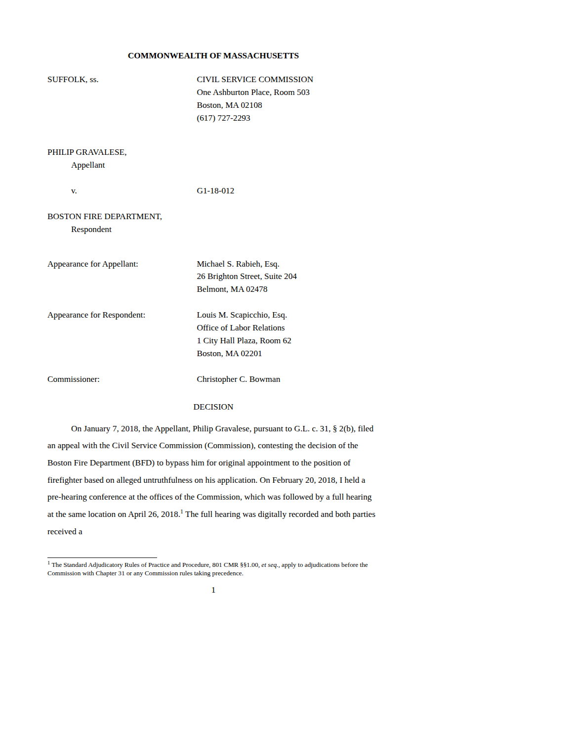COMMONWEALTH OF MASSACHUSETTS
| SUFFOLK, ss. | CIVIL SERVICE COMMISSION One Ashburton Place, Room 503 Boston, MA 02108 (617) 727-2293 |
| PHILIP GRAVALESE, Appellant | |
| v. | G1-18-012 |
| BOSTON FIRE DEPARTMENT, Respondent | |
| Appearance for Appellant: | Michael S. Rabieh, Esq. 26 Brighton Street, Suite 204 Belmont, MA 02478 |
| Appearance for Respondent: | Louis M. Scapicchio, Esq. Office of Labor Relations 1 City Hall Plaza, Room 62 Boston, MA 02201 |
| Commissioner: | Christopher C. Bowman |
DECISION
On January 7, 2018, the Appellant, Philip Gravalese, pursuant to G.L. c. 31, § 2(b), filed an appeal with the Civil Service Commission (Commission), contesting the decision of the Boston Fire Department (BFD) to bypass him for original appointment to the position of firefighter based on alleged untruthfulness on his application. On February 20, 2018, I held a pre-hearing conference at the offices of the Commission, which was followed by a full hearing at the same location on April 26, 2018.1 The full hearing was digitally recorded and both parties received a
1 The Standard Adjudicatory Rules of Practice and Procedure, 801 CMR §§1.00, et seq., apply to adjudications before the Commission with Chapter 31 or any Commission rules taking precedence.
1